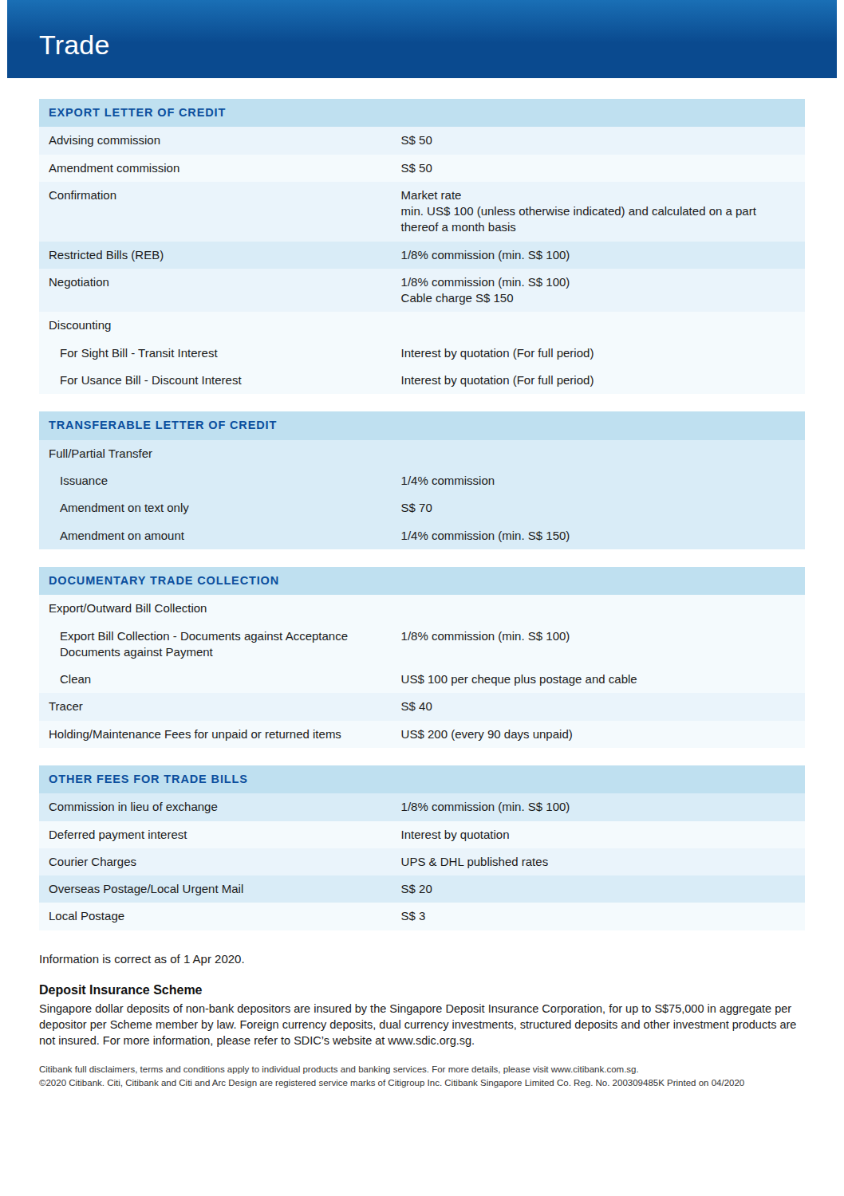Trade
Export Letter of Credit
| Advising commission | S$ 50 |
| Amendment commission | S$ 50 |
| Confirmation | Market rate min. US$ 100 (unless otherwise indicated) and calculated on a part thereof a month basis |
| Restricted Bills (REB) | 1/8% commission (min. S$ 100) |
| Negotiation | 1/8% commission (min. S$ 100) Cable charge S$ 150 |
| Discounting | |
| For Sight Bill - Transit Interest | Interest by quotation (For full period) |
| For Usance Bill - Discount Interest | Interest by quotation (For full period) |
Transferable Letter of Credit
| Full/Partial Transfer | |
| Issuance | 1/4% commission |
| Amendment on text only | S$ 70 |
| Amendment on amount | 1/4% commission (min. S$ 150) |
Documentary Trade Collection
| Export/Outward Bill Collection | |
| Export Bill Collection - Documents against Acceptance Documents against Payment | 1/8% commission (min. S$ 100) |
| Clean | US$ 100 per cheque plus postage and cable |
| Tracer | S$ 40 |
| Holding/Maintenance Fees for unpaid or returned items | US$ 200 (every 90 days unpaid) |
Other Fees for Trade Bills
| Commission in lieu of exchange | 1/8% commission (min. S$ 100) |
| Deferred payment interest | Interest by quotation |
| Courier Charges | UPS & DHL published rates |
| Overseas Postage/Local Urgent Mail | S$ 20 |
| Local Postage | S$ 3 |
Information is correct as of 1 Apr 2020.
Deposit Insurance Scheme
Singapore dollar deposits of non-bank depositors are insured by the Singapore Deposit Insurance Corporation, for up to S$75,000 in aggregate per depositor per Scheme member by law. Foreign currency deposits, dual currency investments, structured deposits and other investment products are not insured. For more information, please refer to SDIC’s website at www.sdic.org.sg.
Citibank full disclaimers, terms and conditions apply to individual products and banking services. For more details, please visit www.citibank.com.sg.
©2020 Citibank. Citi, Citibank and Citi and Arc Design are registered service marks of Citigroup Inc. Citibank Singapore Limited Co. Reg. No. 200309485K Printed on 04/2020